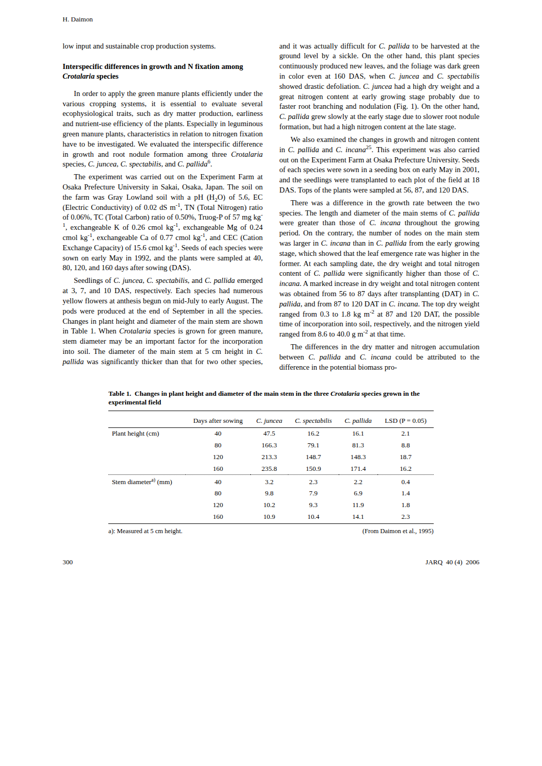H. Daimon
low input and sustainable crop production systems.
Interspecific differences in growth and N fixation among Crotalaria species
In order to apply the green manure plants efficiently under the various cropping systems, it is essential to evaluate several ecophysiological traits, such as dry matter production, earliness and nutrient-use efficiency of the plants. Especially in leguminous green manure plants, characteristics in relation to nitrogen fixation have to be investigated. We evaluated the interspecific difference in growth and root nodule formation among three Crotalaria species, C. juncea, C. spectabilis, and C. pallida6.
The experiment was carried out on the Experiment Farm at Osaka Prefecture University in Sakai, Osaka, Japan. The soil on the farm was Gray Lowland soil with a pH (H2O) of 5.6, EC (Electric Conductivity) of 0.02 dS m-1, TN (Total Nitrogen) ratio of 0.06%, TC (Total Carbon) ratio of 0.50%, Truog-P of 57 mg kg-1, exchangeable K of 0.26 cmol kg-1, exchangeable Mg of 0.24 cmol kg-1, exchangeable Ca of 0.77 cmol kg-1, and CEC (Cation Exchange Capacity) of 15.6 cmol kg-1. Seeds of each species were sown on early May in 1992, and the plants were sampled at 40, 80, 120, and 160 days after sowing (DAS).
Seedlings of C. juncea, C. spectabilis, and C. pallida emerged at 3, 7, and 10 DAS, respectively. Each species had numerous yellow flowers at anthesis begun on mid-July to early August. The pods were produced at the end of September in all the species. Changes in plant height and diameter of the main stem are shown in Table 1. When Crotalaria species is grown for green manure, stem diameter may be an important factor for the incorporation into soil. The diameter of the main stem at 5 cm height in C. pallida was significantly thicker than that for two other species, and it was actually difficult for C. pallida to be harvested at the ground level by a sickle. On the other hand, this plant species continuously produced new leaves, and the foliage was dark green in color even at 160 DAS, when C. juncea and C. spectabilis showed drastic defoliation. C. juncea had a high dry weight and a great nitrogen content at early growing stage probably due to faster root branching and nodulation (Fig. 1). On the other hand, C. pallida grew slowly at the early stage due to slower root nodule formation, but had a high nitrogen content at the late stage.
We also examined the changes in growth and nitrogen content in C. pallida and C. incana25. This experiment was also carried out on the Experiment Farm at Osaka Prefecture University. Seeds of each species were sown in a seeding box on early May in 2001, and the seedlings were transplanted to each plot of the field at 18 DAS. Tops of the plants were sampled at 56, 87, and 120 DAS.
There was a difference in the growth rate between the two species. The length and diameter of the main stems of C. pallida were greater than those of C. incana throughout the growing period. On the contrary, the number of nodes on the main stem was larger in C. incana than in C. pallida from the early growing stage, which showed that the leaf emergence rate was higher in the former. At each sampling date, the dry weight and total nitrogen content of C. pallida were significantly higher than those of C. incana. A marked increase in dry weight and total nitrogen content was obtained from 56 to 87 days after transplanting (DAT) in C. pallida, and from 87 to 120 DAT in C. incana. The top dry weight ranged from 0.3 to 1.8 kg m-2 at 87 and 120 DAT, the possible time of incorporation into soil, respectively, and the nitrogen yield ranged from 8.6 to 40.0 g m-2 at that time.
The differences in the dry matter and nitrogen accumulation between C. pallida and C. incana could be attributed to the difference in the potential biomass pro-
Table 1. Changes in plant height and diameter of the main stem in the three Crotalaria species grown in the experimental field
| | Days after sowing | C. juncea | C. spectabilis | C. pallida | LSD (P = 0.05) |
| --- | --- | --- | --- | --- | --- |
| Plant height (cm) | 40 | 47.5 | 16.2 | 16.1 | 2.1 |
| | 80 | 166.3 | 79.1 | 81.3 | 8.8 |
| | 120 | 213.3 | 148.7 | 148.3 | 18.7 |
| | 160 | 235.8 | 150.9 | 171.4 | 16.2 |
| Stem diameter a) (mm) | 40 | 3.2 | 2.3 | 2.2 | 0.4 |
| | 80 | 9.8 | 7.9 | 6.9 | 1.4 |
| | 120 | 10.2 | 9.3 | 11.9 | 1.8 |
| | 160 | 10.9 | 10.4 | 14.1 | 2.3 |
a): Measured at 5 cm height. (From Daimon et al., 1995)
300 JARQ 40 (4) 2006